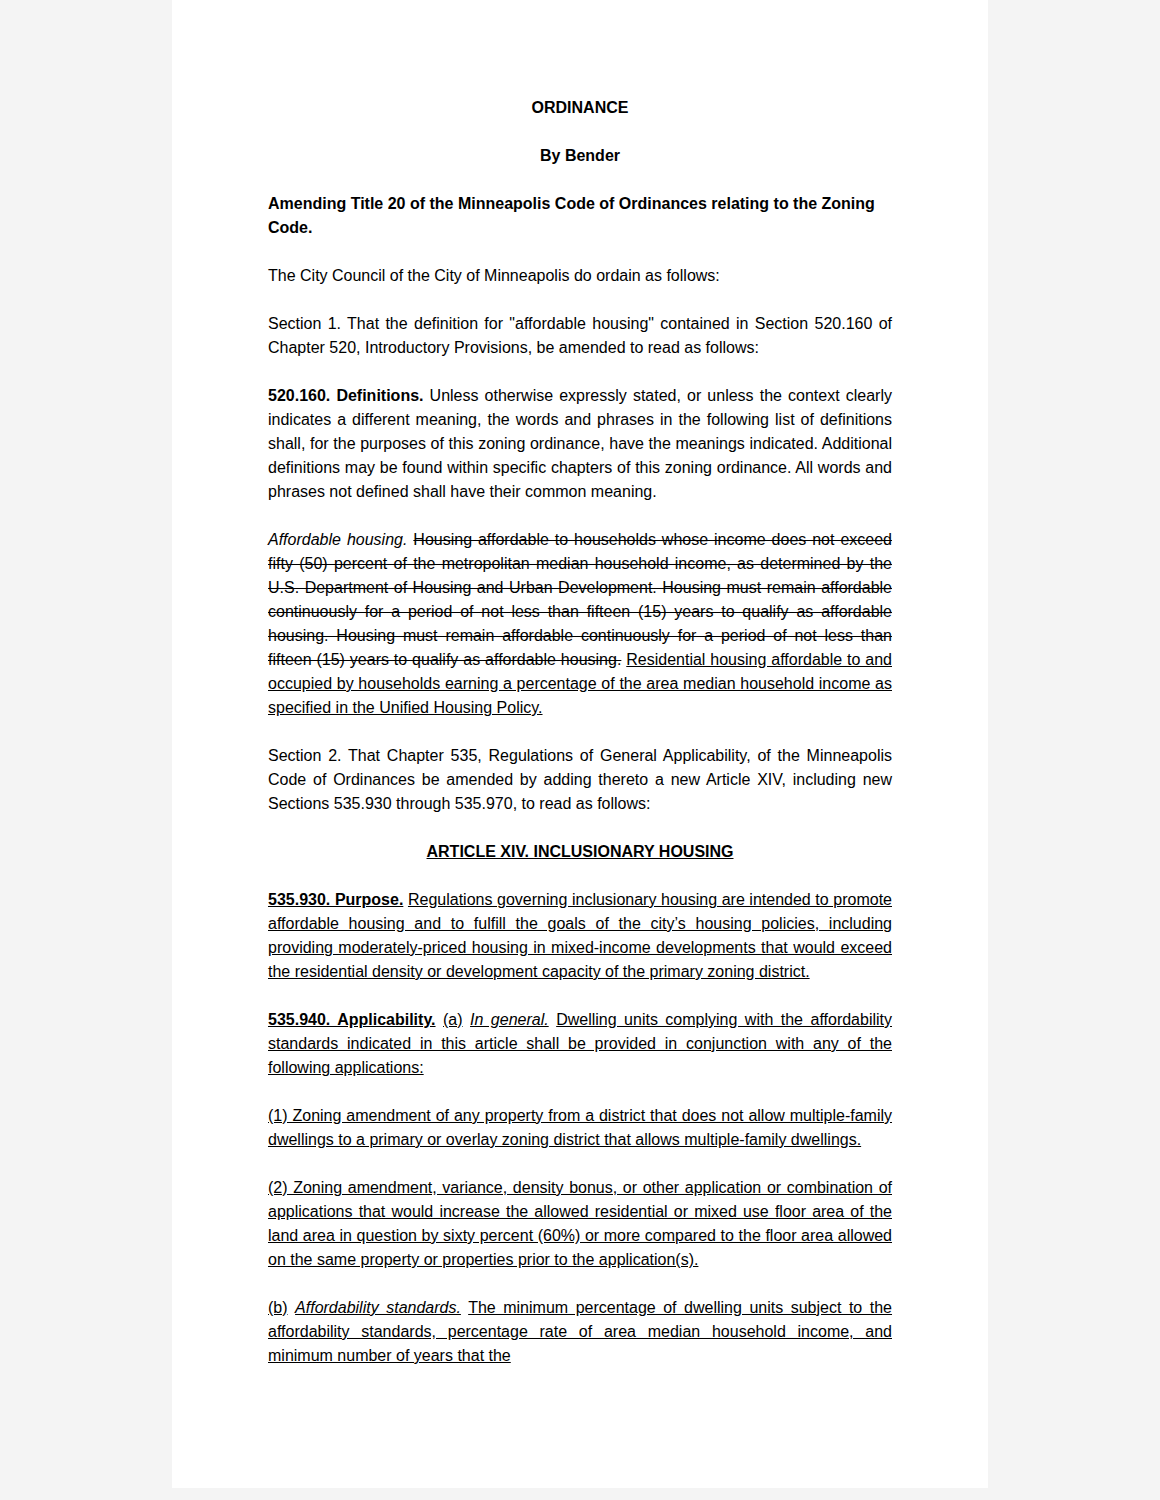ORDINANCE
By Bender
Amending Title 20 of the Minneapolis Code of Ordinances relating to the Zoning Code.
The City Council of the City of Minneapolis do ordain as follows:
Section 1. That the definition for "affordable housing" contained in Section 520.160 of Chapter 520, Introductory Provisions, be amended to read as follows:
520.160. Definitions. Unless otherwise expressly stated, or unless the context clearly indicates a different meaning, the words and phrases in the following list of definitions shall, for the purposes of this zoning ordinance, have the meanings indicated. Additional definitions may be found within specific chapters of this zoning ordinance. All words and phrases not defined shall have their common meaning.
Affordable housing. Housing affordable to households whose income does not exceed fifty (50) percent of the metropolitan median household income, as determined by the U.S. Department of Housing and Urban Development. Housing must remain affordable continuously for a period of not less than fifteen (15) years to qualify as affordable housing. Housing must remain affordable continuously for a period of not less than fifteen (15) years to qualify as affordable housing. Residential housing affordable to and occupied by households earning a percentage of the area median household income as specified in the Unified Housing Policy.
Section 2. That Chapter 535, Regulations of General Applicability, of the Minneapolis Code of Ordinances be amended by adding thereto a new Article XIV, including new Sections 535.930 through 535.970, to read as follows:
ARTICLE XIV. INCLUSIONARY HOUSING
535.930. Purpose. Regulations governing inclusionary housing are intended to promote affordable housing and to fulfill the goals of the city’s housing policies, including providing moderately-priced housing in mixed-income developments that would exceed the residential density or development capacity of the primary zoning district.
535.940. Applicability. (a) In general. Dwelling units complying with the affordability standards indicated in this article shall be provided in conjunction with any of the following applications:
(1) Zoning amendment of any property from a district that does not allow multiple-family dwellings to a primary or overlay zoning district that allows multiple-family dwellings.
(2) Zoning amendment, variance, density bonus, or other application or combination of applications that would increase the allowed residential or mixed use floor area of the land area in question by sixty percent (60%) or more compared to the floor area allowed on the same property or properties prior to the application(s).
(b) Affordability standards. The minimum percentage of dwelling units subject to the affordability standards, percentage rate of area median household income, and minimum number of years that the